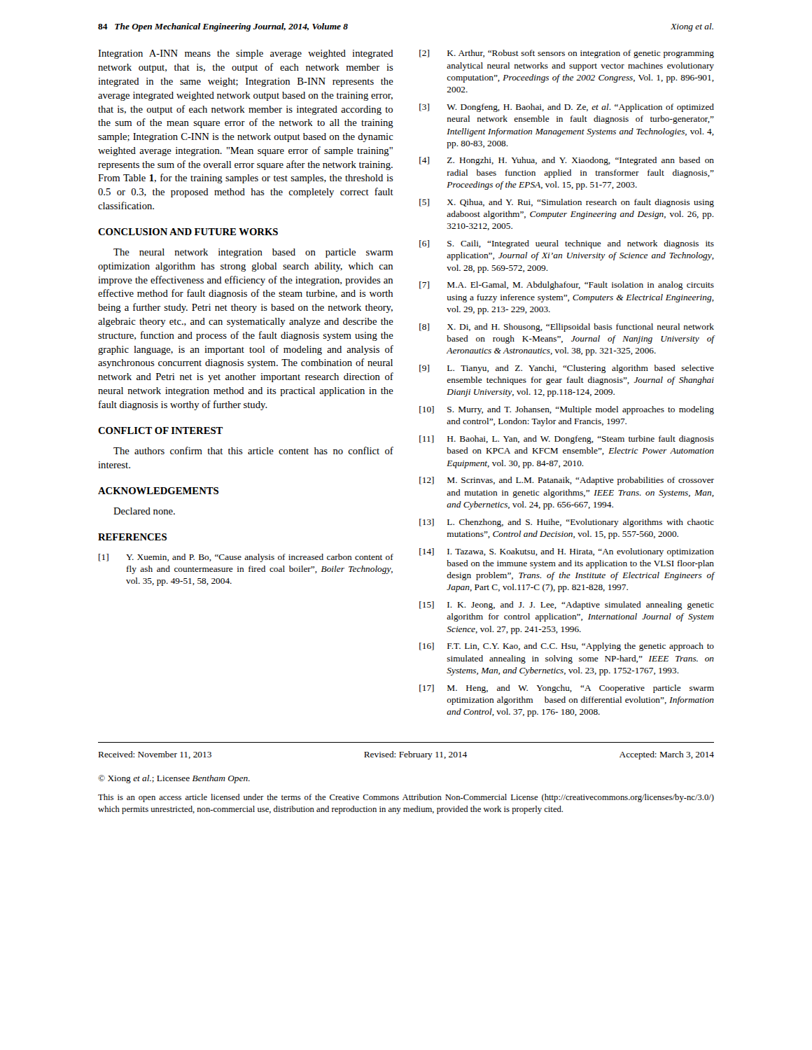84 The Open Mechanical Engineering Journal, 2014, Volume 8
Xiong et al.
Integration A-INN means the simple average weighted integrated network output, that is, the output of each network member is integrated in the same weight; Integration B-INN represents the average integrated weighted network output based on the training error, that is, the output of each network member is integrated according to the sum of the mean square error of the network to all the training sample; Integration C-INN is the network output based on the dynamic weighted average integration. "Mean square error of sample training" represents the sum of the overall error square after the network training. From Table 1, for the training samples or test samples, the threshold is 0.5 or 0.3, the proposed method has the completely correct fault classification.
Conclusion and Future Works
The neural network integration based on particle swarm optimization algorithm has strong global search ability, which can improve the effectiveness and efficiency of the integration, provides an effective method for fault diagnosis of the steam turbine, and is worth being a further study. Petri net theory is based on the network theory, algebraic theory etc., and can systematically analyze and describe the structure, function and process of the fault diagnosis system using the graphic language, is an important tool of modeling and analysis of asynchronous concurrent diagnosis system. The combination of neural network and Petri net is yet another important research direction of neural network integration method and its practical application in the fault diagnosis is worthy of further study.
Conflict of Interest
The authors confirm that this article content has no conflict of interest.
Acknowledgements
Declared none.
References
Y. Xuemin, and P. Bo, “Cause analysis of increased carbon content of fly ash and countermeasure in fired coal boiler”, Boiler Technology, vol. 35, pp. 49-51, 58, 2004.
K. Arthur, “Robust soft sensors on integration of genetic programming analytical neural networks and support vector machines evolutionary computation”, Proceedings of the 2002 Congress, Vol. 1, pp. 896-901, 2002.
W. Dongfeng, H. Baohai, and D. Ze, et al. “Application of optimized neural network ensemble in fault diagnosis of turbo-generator,” Intelligent Information Management Systems and Technologies, vol. 4, pp. 80-83, 2008.
Z. Hongzhi, H. Yuhua, and Y. Xiaodong, “Integrated ann based on radial bases function applied in transformer fault diagnosis,” Proceedings of the EPSA, vol. 15, pp. 51-77, 2003.
X. Qihua, and Y. Rui, “Simulation research on fault diagnosis using adaboost algorithm”, Computer Engineering and Design, vol. 26, pp. 3210-3212, 2005.
S. Caili, “Integrated ueural technique and network diagnosis its application”, Journal of Xi’an University of Science and Technology, vol. 28, pp. 569-572, 2009.
M.A. El-Gamal, M. Abdulghafour, “Fault isolation in analog circuits using a fuzzy inference system”, Computers & Electrical Engineering, vol. 29, pp. 213- 229, 2003.
X. Di, and H. Shousong, “Ellipsoidal basis functional neural network based on rough K-Means”, Journal of Nanjing University of Aeronautics & Astronautics, vol. 38, pp. 321-325, 2006.
L. Tianyu, and Z. Yanchi, “Clustering algorithm based selective ensemble techniques for gear fault diagnosis”, Journal of Shanghai Dianji University, vol. 12, pp.118-124, 2009.
S. Murry, and T. Johansen, “Multiple model approaches to modeling and control”, London: Taylor and Francis, 1997.
H. Baohai, L. Yan, and W. Dongfeng, “Steam turbine fault diagnosis based on KPCA and KFCM ensemble”, Electric Power Automation Equipment, vol. 30, pp. 84-87, 2010.
M. Scrinvas, and L.M. Patanaik, “Adaptive probabilities of crossover and mutation in genetic algorithms,” IEEE Trans. on Systems, Man, and Cybernetics, vol. 24, pp. 656-667, 1994.
L. Chenzhong, and S. Huihe, “Evolutionary algorithms with chaotic mutations”, Control and Decision, vol. 15, pp. 557-560, 2000.
I. Tazawa, S. Koakutsu, and H. Hirata, “An evolutionary optimization based on the immune system and its application to the VLSI floor-plan design problem”, Trans. of the Institute of Electrical Engineers of Japan, Part C, vol.117-C (7), pp. 821-828, 1997.
I. K. Jeong, and J. J. Lee, “Adaptive simulated annealing genetic algorithm for control application”, International Journal of System Science, vol. 27, pp. 241-253, 1996.
F.T. Lin, C.Y. Kao, and C.C. Hsu, “Applying the genetic approach to simulated annealing in solving some NP-hard,” IEEE Trans. on Systems, Man, and Cybernetics, vol. 23, pp. 1752-1767, 1993.
M. Heng, and W. Yongchu, “A Cooperative particle swarm optimization algorithm based on differential evolution”, Information and Control, vol. 37, pp. 176- 180, 2008.
Received: November 11, 2013 Revised: February 11, 2014 Accepted: March 3, 2014
© Xiong et al.; Licensee Bentham Open.
This is an open access article licensed under the terms of the Creative Commons Attribution Non-Commercial License (http://creativecommons.org/licenses/by-nc/3.0/) which permits unrestricted, non-commercial use, distribution and reproduction in any medium, provided the work is properly cited.